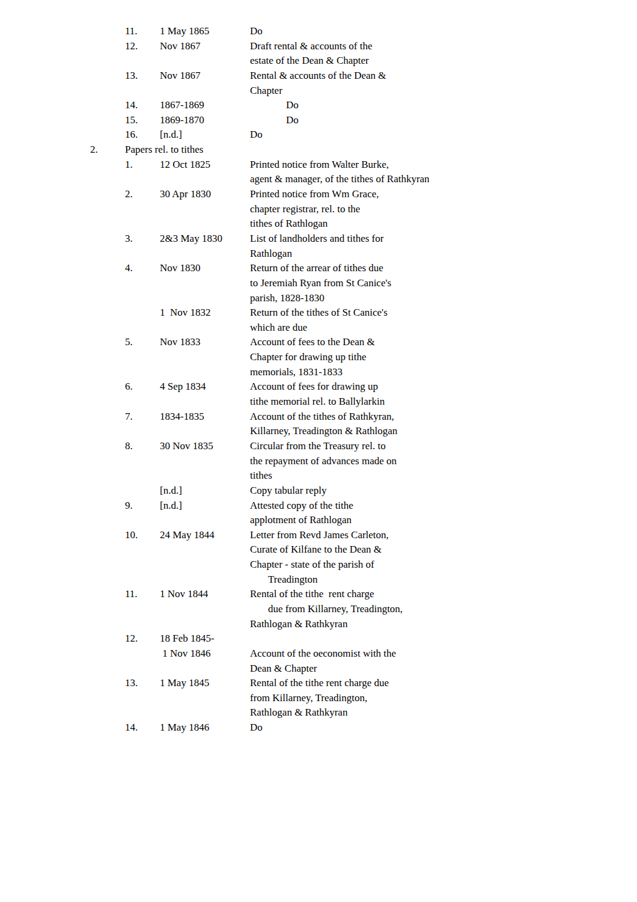| | 11. | 1 May 1865 | Do |
| | 12. | Nov 1867 | Draft rental & accounts of the estate of the Dean & Chapter |
| | 13. | Nov 1867 | Rental & accounts of the Dean & Chapter |
| | 14. | 1867-1869 | Do |
| | 15. | 1869-1870 | Do |
| | 16. | [n.d.] | Do |
| 2. | Papers rel. to tithes |
| | 1. | 12 Oct 1825 | Printed notice from Walter Burke, agent & manager, of the tithes of Rathkyran |
| | 2. | 30 Apr 1830 | Printed notice from Wm Grace, chapter registrar, rel. to the tithes of Rathlogan |
| | 3. | 2&3 May 1830 | List of landholders and tithes for Rathlogan |
| | 4. | Nov 1830 | Return of the arrear of tithes due to Jeremiah Ryan from St Canice's parish, 1828-1830 |
| | | 1 Nov 1832 | Return of the tithes of St Canice's which are due |
| | 5. | Nov 1833 | Account of fees to the Dean & Chapter for drawing up tithe memorials, 1831-1833 |
| | 6. | 4 Sep 1834 | Account of fees for drawing up tithe memorial rel. to Ballylarkin |
| | 7. | 1834-1835 | Account of the tithes of Rathkyran, Killarney, Treadington & Rathlogan |
| | 8. | 30 Nov 1835 | Circular from the Treasury rel. to the repayment of advances made on tithes |
| | | [n.d.] | Copy tabular reply |
| | 9. | [n.d.] | Attested copy of the tithe applotment of Rathlogan |
| | 10. | 24 May 1844 | Letter from Revd James Carleton, Curate of Kilfane to the Dean & Chapter - state of the parish of Treadington |
| | 11. | 1 Nov 1844 | Rental of the tithe rent charge due from Killarney, Treadington, Rathlogan & Rathkyran |
| | 12. | 18 Feb 1845- | |
| | | 1 Nov 1846 | Account of the oeconomist with the Dean & Chapter |
| | 13. | 1 May 1845 | Rental of the tithe rent charge due from Killarney, Treadington, Rathlogan & Rathkyran |
| | 14. | 1 May 1846 | Do |